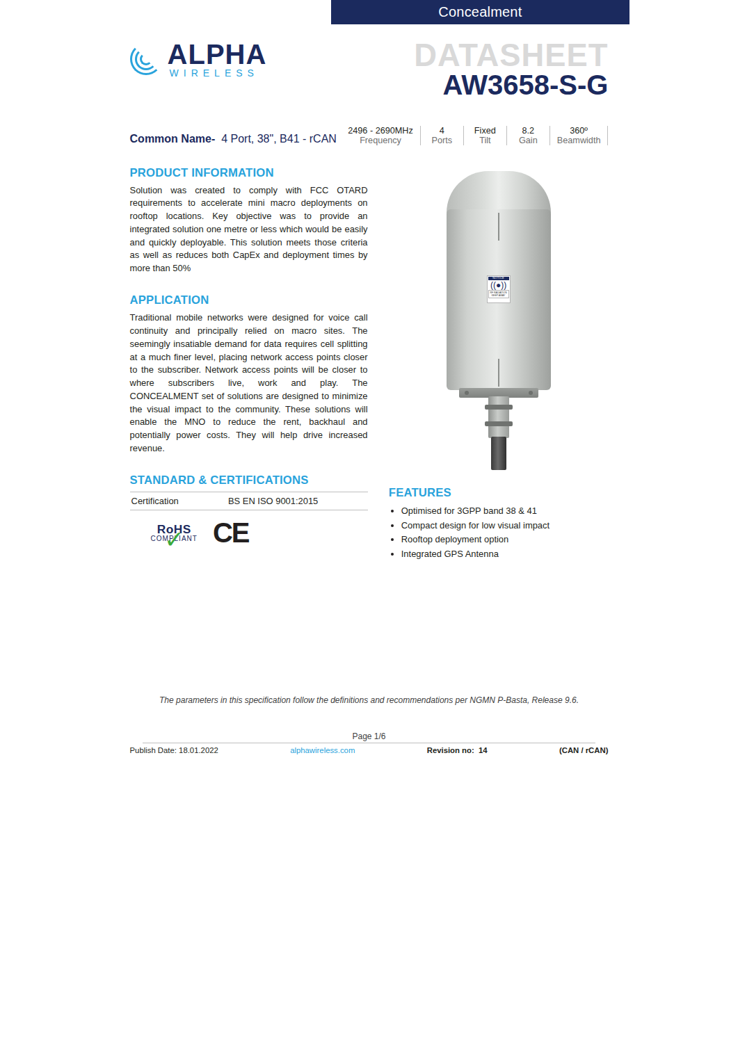Concealment
ALPHA
WIRELESS
DATASHEET
AW3658-S-G
Common Name- 4 Port, 38", B41 - rCAN
2496 - 2690MHz Frequency
4 Ports
Fixed Tilt
8.2 Gain
360º Beamwidth
PRODUCT INFORMATION
Solution was created to comply with FCC OTARD requirements to accelerate mini macro deployments on rooftop locations. Key objective was to provide an integrated solution one metre or less which would be easily and quickly deployable. This solution meets those criteria as well as reduces both CapEx and deployment times by more than 50%
APPLICATION
Traditional mobile networks were designed for voice call continuity and principally relied on macro sites. The seemingly insatiable demand for data requires cell splitting at a much finer level, placing network access points closer to the subscriber. Network access points will be closer to where subscribers live, work and play. The CONCEALMENT set of solutions are designed to minimize the visual impact to the community. These solutions will enable the MNO to reduce the rent, backhaul and potentially power costs. They will help drive increased revenue.
STANDARD & CERTIFICATIONS
| Certification | BS EN ISO 9001:2015 |
RoHS
COMPLIANT
✓
CE
NOTICE
((●))
RF RADIATION
KEEP AWAY
FEATURES
Optimised for 3GPP band 38 & 41
Compact design for low visual impact
Rooftop deployment option
Integrated GPS Antenna
The parameters in this specification follow the definitions and recommendations per NGMN P-Basta, Release 9.6.
Page 1/6
Publish Date: 18.01.2022
alphawireless.com
Revision no: 14
(CAN / rCAN)